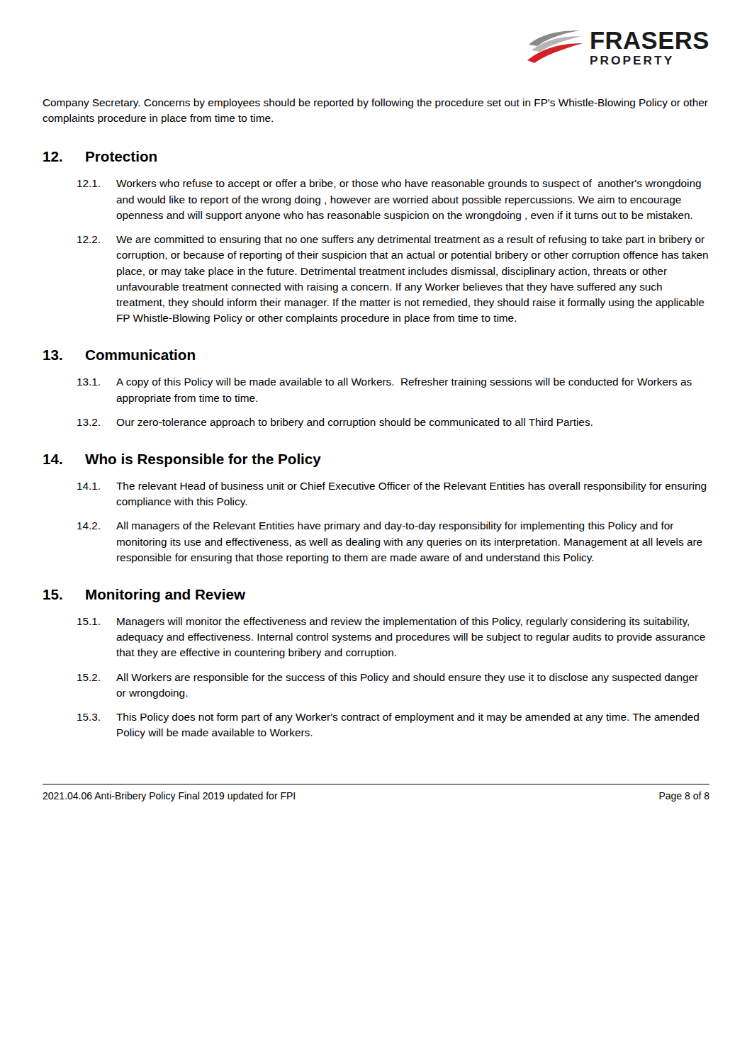FRASERS
PROPERTY
Company Secretary. Concerns by employees should be reported by following the procedure set out in FP's Whistle-Blowing Policy or other complaints procedure in place from time to time.
12. Protection
12.1. Workers who refuse to accept or offer a bribe, or those who have reasonable grounds to suspect of another's wrongdoing and would like to report of the wrong doing , however are worried about possible repercussions. We aim to encourage openness and will support anyone who has reasonable suspicion on the wrongdoing , even if it turns out to be mistaken.
12.2. We are committed to ensuring that no one suffers any detrimental treatment as a result of refusing to take part in bribery or corruption, or because of reporting of their suspicion that an actual or potential bribery or other corruption offence has taken place, or may take place in the future. Detrimental treatment includes dismissal, disciplinary action, threats or other unfavourable treatment connected with raising a concern. If any Worker believes that they have suffered any such treatment, they should inform their manager. If the matter is not remedied, they should raise it formally using the applicable FP Whistle-Blowing Policy or other complaints procedure in place from time to time.
13. Communication
13.1. A copy of this Policy will be made available to all Workers. Refresher training sessions will be conducted for Workers as appropriate from time to time.
13.2. Our zero-tolerance approach to bribery and corruption should be communicated to all Third Parties.
14. Who is Responsible for the Policy
14.1. The relevant Head of business unit or Chief Executive Officer of the Relevant Entities has overall responsibility for ensuring compliance with this Policy.
14.2. All managers of the Relevant Entities have primary and day-to-day responsibility for implementing this Policy and for monitoring its use and effectiveness, as well as dealing with any queries on its interpretation. Management at all levels are responsible for ensuring that those reporting to them are made aware of and understand this Policy.
15. Monitoring and Review
15.1. Managers will monitor the effectiveness and review the implementation of this Policy, regularly considering its suitability, adequacy and effectiveness. Internal control systems and procedures will be subject to regular audits to provide assurance that they are effective in countering bribery and corruption.
15.2. All Workers are responsible for the success of this Policy and should ensure they use it to disclose any suspected danger or wrongdoing.
15.3. This Policy does not form part of any Worker's contract of employment and it may be amended at any time. The amended Policy will be made available to Workers.
2021.04.06 Anti-Bribery Policy Final 2019 updated for FPI Page 8 of 8